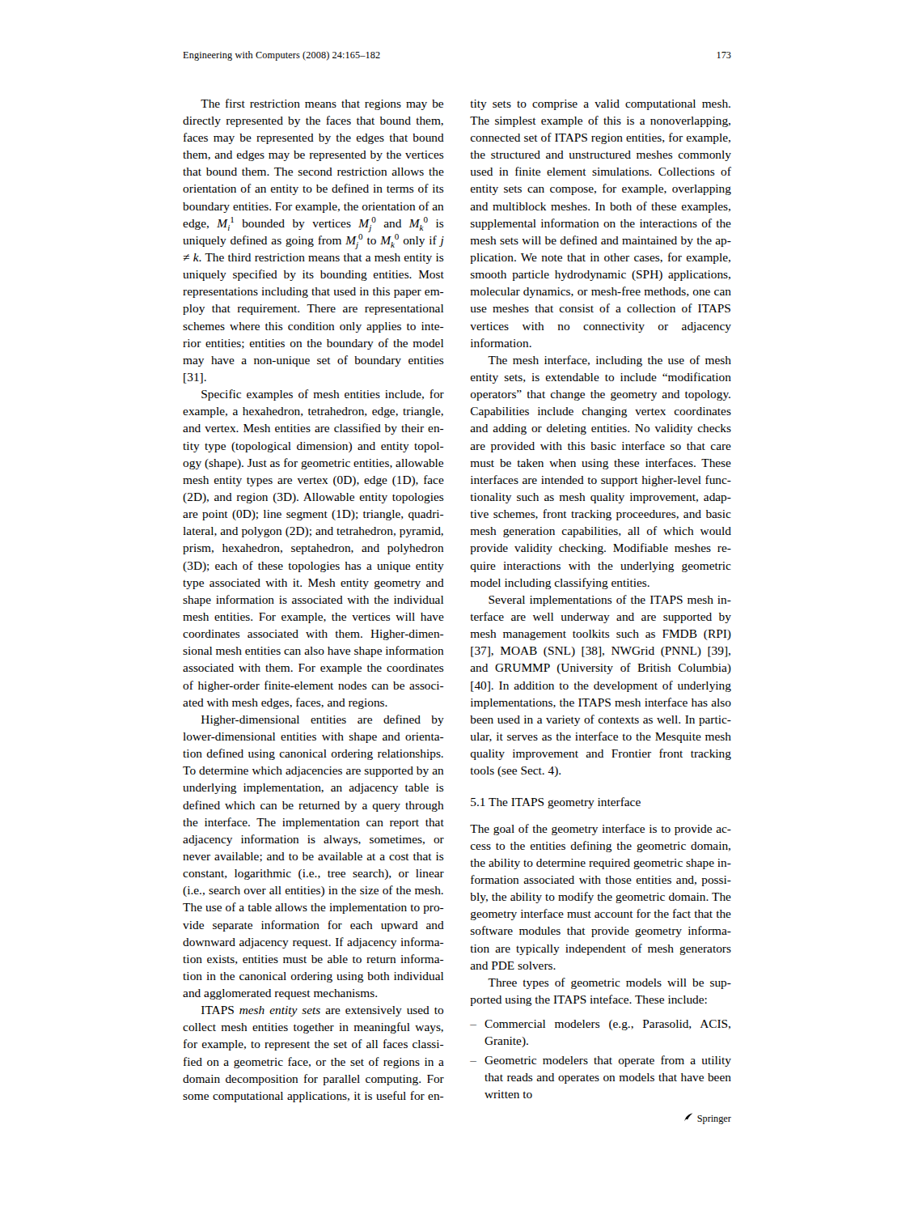Engineering with Computers (2008) 24:165–182 173
The first restriction means that regions may be directly represented by the faces that bound them, faces may be represented by the edges that bound them, and edges may be represented by the vertices that bound them. The second restriction allows the orientation of an entity to be defined in terms of its boundary entities. For example, the orientation of an edge, Mi1 bounded by vertices Mj0 and Mk0 is uniquely defined as going from Mj0 to Mk0 only if j ≠ k. The third restriction means that a mesh entity is uniquely specified by its bounding entities. Most representations including that used in this paper employ that requirement. There are representational schemes where this condition only applies to interior entities; entities on the boundary of the model may have a non-unique set of boundary entities [31].
Specific examples of mesh entities include, for example, a hexahedron, tetrahedron, edge, triangle, and vertex. Mesh entities are classified by their entity type (topological dimension) and entity topology (shape). Just as for geometric entities, allowable mesh entity types are vertex (0D), edge (1D), face (2D), and region (3D). Allowable entity topologies are point (0D); line segment (1D); triangle, quadrilateral, and polygon (2D); and tetrahedron, pyramid, prism, hexahedron, septahedron, and polyhedron (3D); each of these topologies has a unique entity type associated with it. Mesh entity geometry and shape information is associated with the individual mesh entities. For example, the vertices will have coordinates associated with them. Higher-dimensional mesh entities can also have shape information associated with them. For example the coordinates of higher-order finite-element nodes can be associated with mesh edges, faces, and regions.
Higher-dimensional entities are defined by lower-dimensional entities with shape and orientation defined using canonical ordering relationships. To determine which adjacencies are supported by an underlying implementation, an adjacency table is defined which can be returned by a query through the interface. The implementation can report that adjacency information is always, sometimes, or never available; and to be available at a cost that is constant, logarithmic (i.e., tree search), or linear (i.e., search over all entities) in the size of the mesh. The use of a table allows the implementation to provide separate information for each upward and downward adjacency request. If adjacency information exists, entities must be able to return information in the canonical ordering using both individual and agglomerated request mechanisms.
ITAPS mesh entity sets are extensively used to collect mesh entities together in meaningful ways, for example, to represent the set of all faces classified on a geometric face, or the set of regions in a domain decomposition for parallel computing. For some computational applications, it is useful for entity sets to comprise a valid computational mesh. The simplest example of this is a nonoverlapping, connected set of ITAPS region entities, for example, the structured and unstructured meshes commonly used in finite element simulations. Collections of entity sets can compose, for example, overlapping and multiblock meshes. In both of these examples, supplemental information on the interactions of the mesh sets will be defined and maintained by the application. We note that in other cases, for example, smooth particle hydrodynamic (SPH) applications, molecular dynamics, or mesh-free methods, one can use meshes that consist of a collection of ITAPS vertices with no connectivity or adjacency information.
The mesh interface, including the use of mesh entity sets, is extendable to include “modification operators” that change the geometry and topology. Capabilities include changing vertex coordinates and adding or deleting entities. No validity checks are provided with this basic interface so that care must be taken when using these interfaces. These interfaces are intended to support higher-level functionality such as mesh quality improvement, adaptive schemes, front tracking proceedures, and basic mesh generation capabilities, all of which would provide validity checking. Modifiable meshes require interactions with the underlying geometric model including classifying entities.
Several implementations of the ITAPS mesh interface are well underway and are supported by mesh management toolkits such as FMDB (RPI) [37], MOAB (SNL) [38], NWGrid (PNNL) [39], and GRUMMP (University of British Columbia) [40]. In addition to the development of underlying implementations, the ITAPS mesh interface has also been used in a variety of contexts as well. In particular, it serves as the interface to the Mesquite mesh quality improvement and Frontier front tracking tools (see Sect. 4).
5.1 The ITAPS geometry interface
The goal of the geometry interface is to provide access to the entities defining the geometric domain, the ability to determine required geometric shape information associated with those entities and, possibly, the ability to modify the geometric domain. The geometry interface must account for the fact that the software modules that provide geometry information are typically independent of mesh generators and PDE solvers.
Three types of geometric models will be supported using the ITAPS inteface. These include:
Commercial modelers (e.g., Parasolid, ACIS, Granite).
Geometric modelers that operate from a utility that reads and operates on models that have been written to
Springer